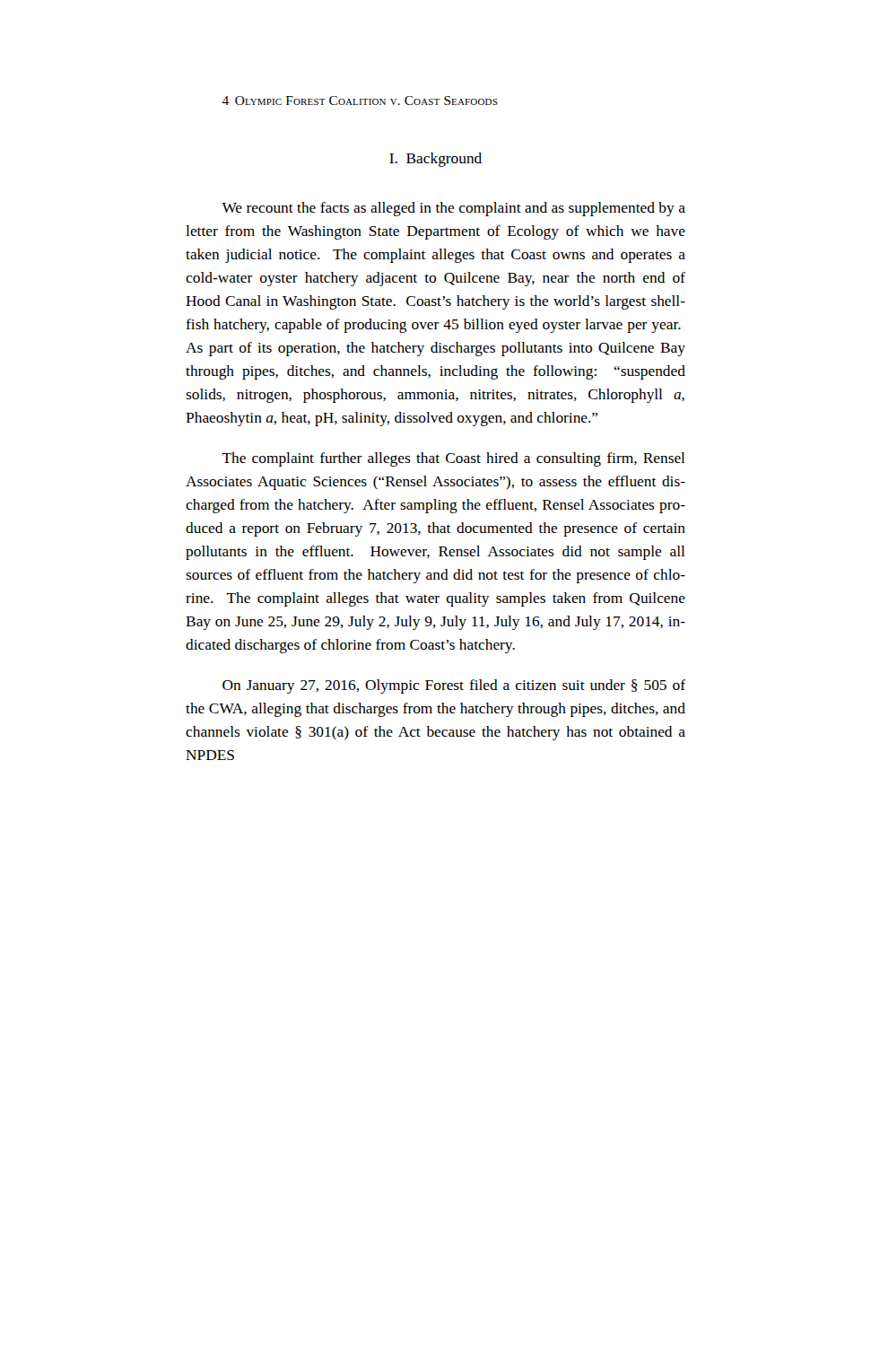4 Olympic Forest Coalition v. Coast Seafoods
I. Background
We recount the facts as alleged in the complaint and as supplemented by a letter from the Washington State Department of Ecology of which we have taken judicial notice. The complaint alleges that Coast owns and operates a cold-water oyster hatchery adjacent to Quilcene Bay, near the north end of Hood Canal in Washington State. Coast’s hatchery is the world’s largest shellfish hatchery, capable of producing over 45 billion eyed oyster larvae per year. As part of its operation, the hatchery discharges pollutants into Quilcene Bay through pipes, ditches, and channels, including the following: “suspended solids, nitrogen, phosphorous, ammonia, nitrites, nitrates, Chlorophyll a, Phaeoshytin a, heat, pH, salinity, dissolved oxygen, and chlorine.”
The complaint further alleges that Coast hired a consulting firm, Rensel Associates Aquatic Sciences (“Rensel Associates”), to assess the effluent discharged from the hatchery. After sampling the effluent, Rensel Associates produced a report on February 7, 2013, that documented the presence of certain pollutants in the effluent. However, Rensel Associates did not sample all sources of effluent from the hatchery and did not test for the presence of chlorine. The complaint alleges that water quality samples taken from Quilcene Bay on June 25, June 29, July 2, July 9, July 11, July 16, and July 17, 2014, indicated discharges of chlorine from Coast’s hatchery.
On January 27, 2016, Olympic Forest filed a citizen suit under § 505 of the CWA, alleging that discharges from the hatchery through pipes, ditches, and channels violate § 301(a) of the Act because the hatchery has not obtained a NPDES